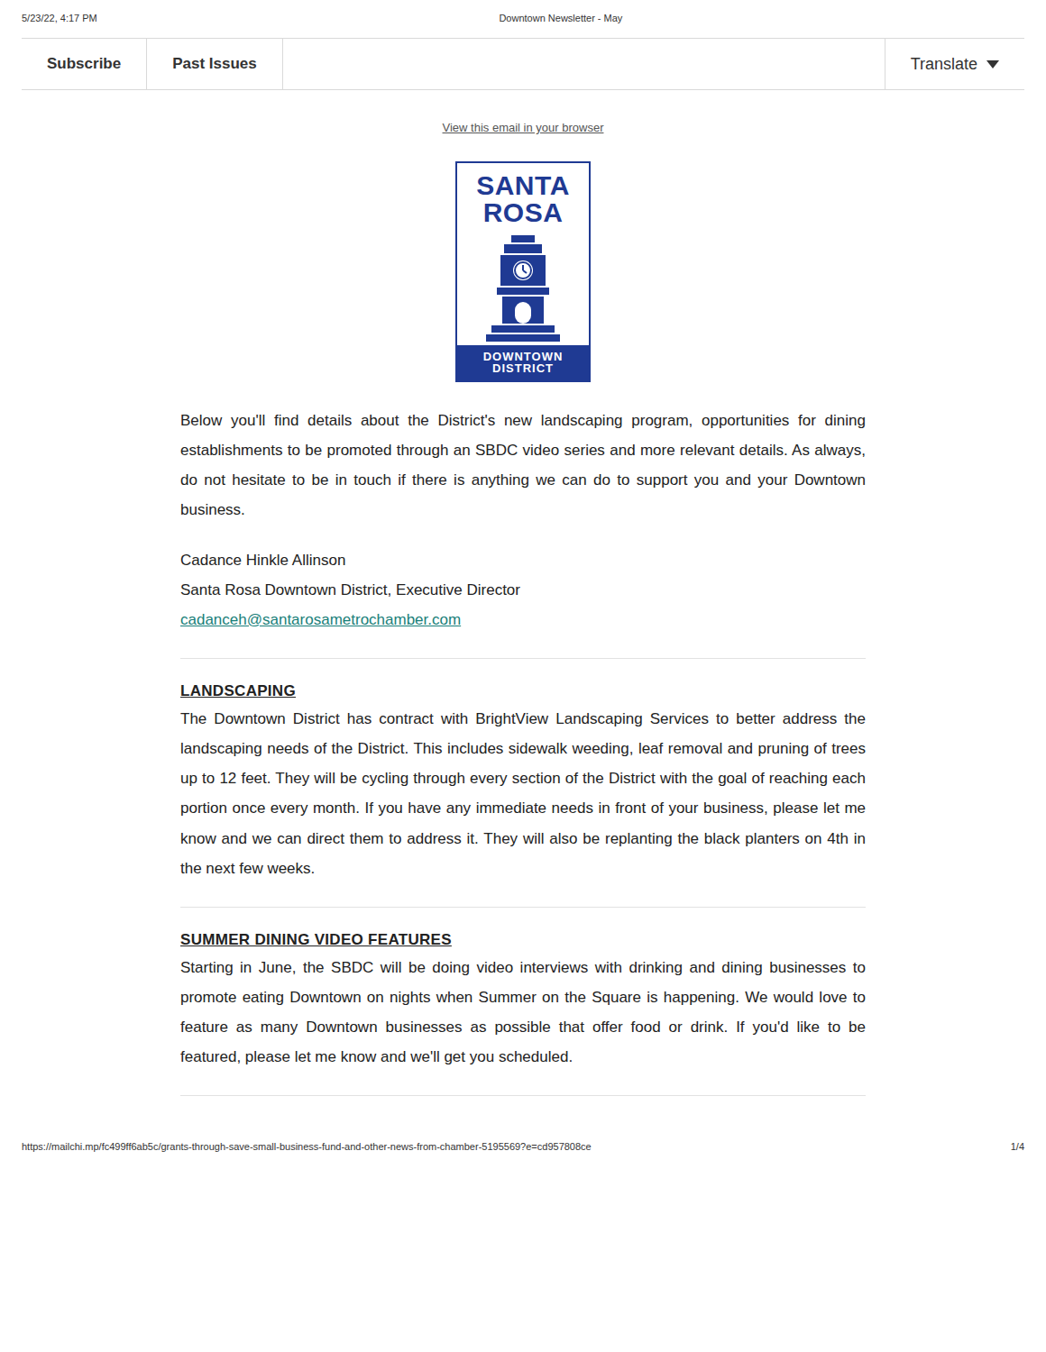5/23/22, 4:17 PM
Downtown Newsletter - May
Subscribe
Past Issues
Translate
View this email in your browser
SANTA
ROSA
DOWNTOWN
DISTRICT
Below you'll find details about the District's new landscaping program, opportunities for dining establishments to be promoted through an SBDC video series and more relevant details. As always, do not hesitate to be in touch if there is anything we can do to support you and your Downtown business.
Cadance Hinkle Allinson
Santa Rosa Downtown District, Executive Director
cadanceh@santarosametrochamber.com
LANDSCAPING
The Downtown District has contract with BrightView Landscaping Services to better address the landscaping needs of the District. This includes sidewalk weeding, leaf removal and pruning of trees up to 12 feet. They will be cycling through every section of the District with the goal of reaching each portion once every month. If you have any immediate needs in front of your business, please let me know and we can direct them to address it. They will also be replanting the black planters on 4th in the next few weeks.
SUMMER DINING VIDEO FEATURES
Starting in June, the SBDC will be doing video interviews with drinking and dining businesses to promote eating Downtown on nights when Summer on the Square is happening. We would love to feature as many Downtown businesses as possible that offer food or drink. If you'd like to be featured, please let me know and we'll get you scheduled.
https://mailchi.mp/fc499ff6ab5c/grants-through-save-small-business-fund-and-other-news-from-chamber-5195569?e=cd957808ce
1/4